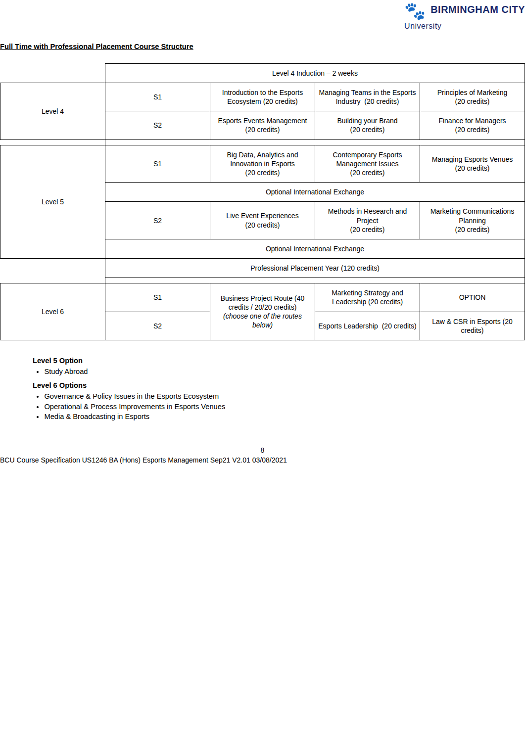🐾 BIRMINGHAM CITYUniversity
Full Time with Professional Placement Course Structure
| | Level 4 Induction – 2 weeks |
| Level 4 | S1 | Introduction to the Esports Ecosystem (20 credits) | Managing Teams in the Esports Industry (20 credits) | Principles of Marketing (20 credits) |
| S2 | Esports Events Management (20 credits) | Building your Brand (20 credits) | Finance for Managers (20 credits) |
| Level 5 | S1 | Big Data, Analytics and Innovation in Esports (20 credits) | Contemporary Esports Management Issues (20 credits) | Managing Esports Venues (20 credits) |
| Optional International Exchange |
| S2 | Live Event Experiences (20 credits) | Methods in Research and Project (20 credits) | Marketing Communications Planning (20 credits) |
| Optional International Exchange |
| | Professional Placement Year (120 credits) |
| Level 6 | S1 | Business Project Route (40 credits / 20/20 credits) (choose one of the routes below) | Marketing Strategy and Leadership (20 credits) | OPTION |
| S2 | Esports Leadership (20 credits) | Law & CSR in Esports (20 credits) |
Level 5 Option
Study Abroad
Level 6 Options
Governance & Policy Issues in the Esports Ecosystem
Operational & Process Improvements in Esports Venues
Media & Broadcasting in Esports
8
BCU Course Specification US1246 BA (Hons) Esports Management Sep21 V2.01 03/08/2021